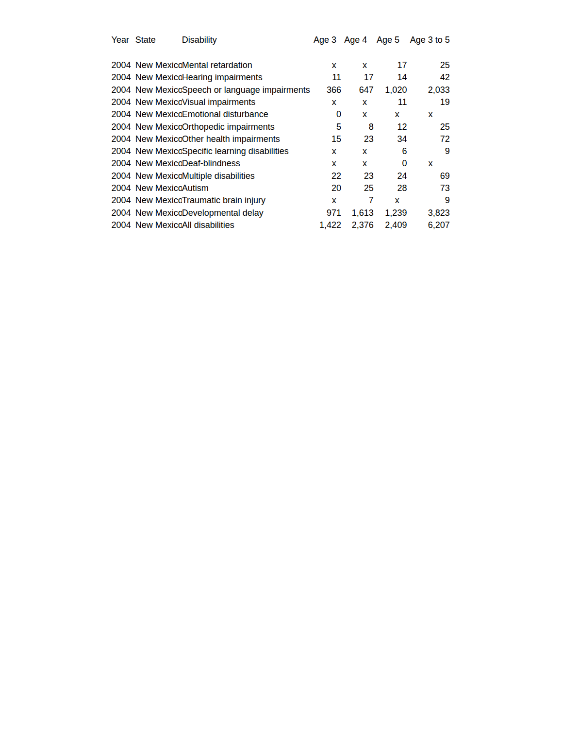| Year | State | Disability | Age 3 | Age 4 | Age 5 | Age 3 to 5 |
| --- | --- | --- | --- | --- | --- | --- |
| 2004 | New Mexico | Mental retardation | x | x | 17 | 25 |
| 2004 | New Mexico | Hearing impairments | 11 | 17 | 14 | 42 |
| 2004 | New Mexico | Speech or language impairments | 366 | 647 | 1,020 | 2,033 |
| 2004 | New Mexico | Visual impairments | x | x | 11 | 19 |
| 2004 | New Mexico | Emotional disturbance | 0 | x | x | x |
| 2004 | New Mexico | Orthopedic impairments | 5 | 8 | 12 | 25 |
| 2004 | New Mexico | Other health impairments | 15 | 23 | 34 | 72 |
| 2004 | New Mexico | Specific learning disabilities | x | x | 6 | 9 |
| 2004 | New Mexico | Deaf-blindness | x | x | 0 | x |
| 2004 | New Mexico | Multiple disabilities | 22 | 23 | 24 | 69 |
| 2004 | New Mexico | Autism | 20 | 25 | 28 | 73 |
| 2004 | New Mexico | Traumatic brain injury | x | 7 | x | 9 |
| 2004 | New Mexico | Developmental delay | 971 | 1,613 | 1,239 | 3,823 |
| 2004 | New Mexico | All disabilities | 1,422 | 2,376 | 2,409 | 6,207 |